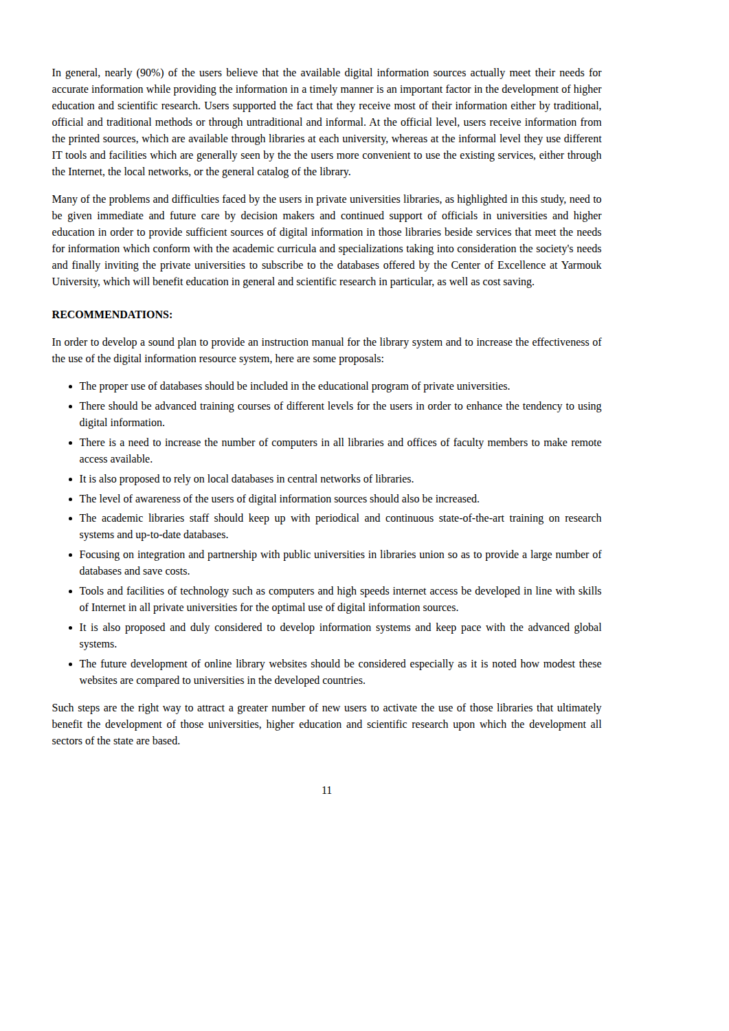In general, nearly (90%) of the users believe that the available digital information sources actually meet their needs for accurate information while providing the information in a timely manner is an important factor in the development of higher education and scientific research. Users supported the fact that they receive most of their information either by traditional, official and traditional methods or through untraditional and informal. At the official level, users receive information from the printed sources, which are available through libraries at each university, whereas at the informal level they use different IT tools and facilities which are generally seen by the the users more convenient to use the existing services, either through the Internet, the local networks, or the general catalog of the library.
Many of the problems and difficulties faced by the users in private universities libraries, as highlighted in this study, need to be given immediate and future care by decision makers and continued support of officials in universities and higher education in order to provide sufficient sources of digital information in those libraries beside services that meet the needs for information which conform with the academic curricula and specializations taking into consideration the society's needs and finally inviting the private universities to subscribe to the databases offered by the Center of Excellence at Yarmouk University, which will benefit education in general and scientific research in particular, as well as cost saving.
RECOMMENDATIONS:
In order to develop a sound plan to provide an instruction manual for the library system and to increase the effectiveness of the use of the digital information resource system, here are some proposals:
The proper use of databases should be included in the educational program of private universities.
There should be advanced training courses of different levels for the users in order to enhance the tendency to using digital information.
There is a need to increase the number of computers in all libraries and offices of faculty members to make remote access available.
It is also proposed to rely on local databases in central networks of libraries.
The level of awareness of the users of digital information sources should also be increased.
The academic libraries staff should keep up with periodical and continuous state-of-the-art training on research systems and up-to-date databases.
Focusing on integration and partnership with public universities in libraries union so as to provide a large number of databases and save costs.
Tools and facilities of technology such as computers and high speeds internet access be developed in line with skills of Internet in all private universities for the optimal use of digital information sources.
It is also proposed and duly considered to develop information systems and keep pace with the advanced global systems.
The future development of online library websites should be considered especially as it is noted how modest these websites are compared to universities in the developed countries.
Such steps are the right way to attract a greater number of new users to activate the use of those libraries that ultimately benefit the development of those universities, higher education and scientific research upon which the development all sectors of the state are based.
11